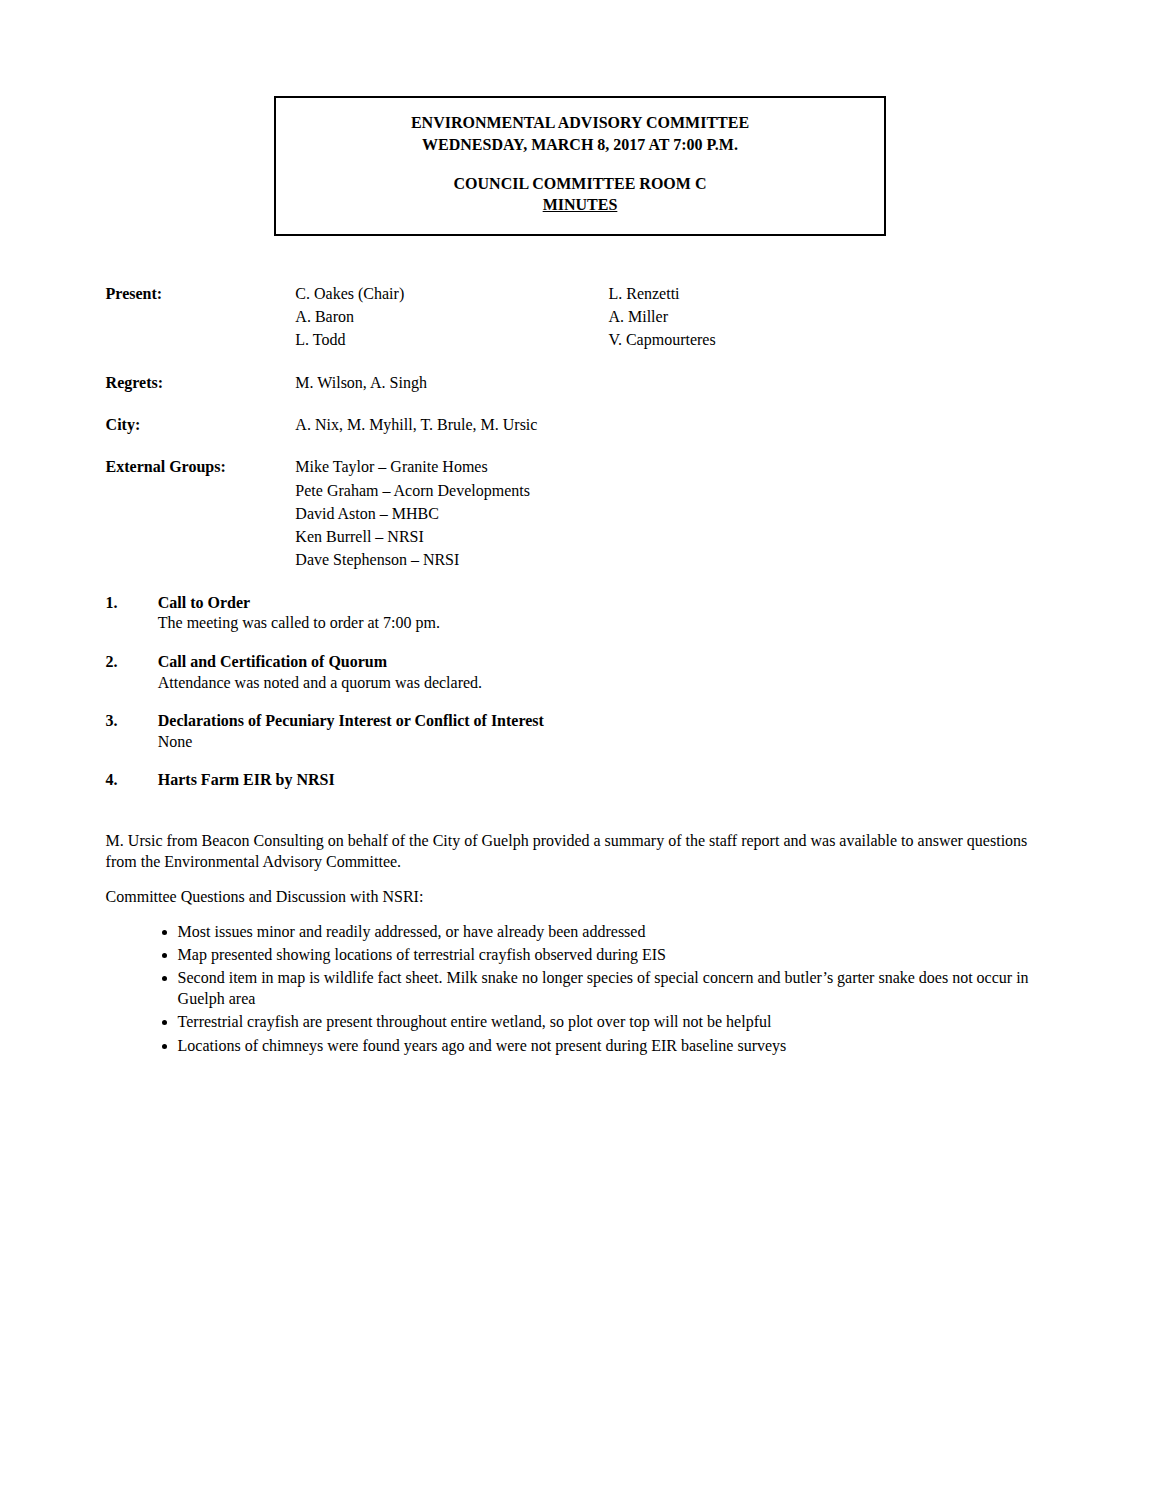ENVIRONMENTAL ADVISORY COMMITTEE
WEDNESDAY, MARCH 8, 2017 AT 7:00 P.M.
COUNCIL COMMITTEE ROOM C
MINUTES
| Present: | C. Oakes (Chair) | L. Renzetti |
| | A. Baron | A. Miller |
| | L. Todd | V. Capmourteres |
| Regrets: | M. Wilson, A. Singh |
| City: | A. Nix, M. Myhill, T. Brule, M. Ursic |
| External Groups: | Mike Taylor – Granite Homes |
| | Pete Graham – Acorn Developments |
| | David Aston – MHBC |
| | Ken Burrell – NRSI |
| | Dave Stephenson – NRSI |
| 1. | Call to Order The meeting was called to order at 7:00 pm. |
| 2. | Call and Certification of Quorum Attendance was noted and a quorum was declared. |
| 3. | Declarations of Pecuniary Interest or Conflict of Interest None |
| 4. | Harts Farm EIR by NRSI |
M. Ursic from Beacon Consulting on behalf of the City of Guelph provided a summary of the staff report and was available to answer questions from the Environmental Advisory Committee.
Committee Questions and Discussion with NSRI:
Most issues minor and readily addressed, or have already been addressed
Map presented showing locations of terrestrial crayfish observed during EIS
Second item in map is wildlife fact sheet. Milk snake no longer species of special concern and butler’s garter snake does not occur in Guelph area
Terrestrial crayfish are present throughout entire wetland, so plot over top will not be helpful
Locations of chimneys were found years ago and were not present during EIR baseline surveys